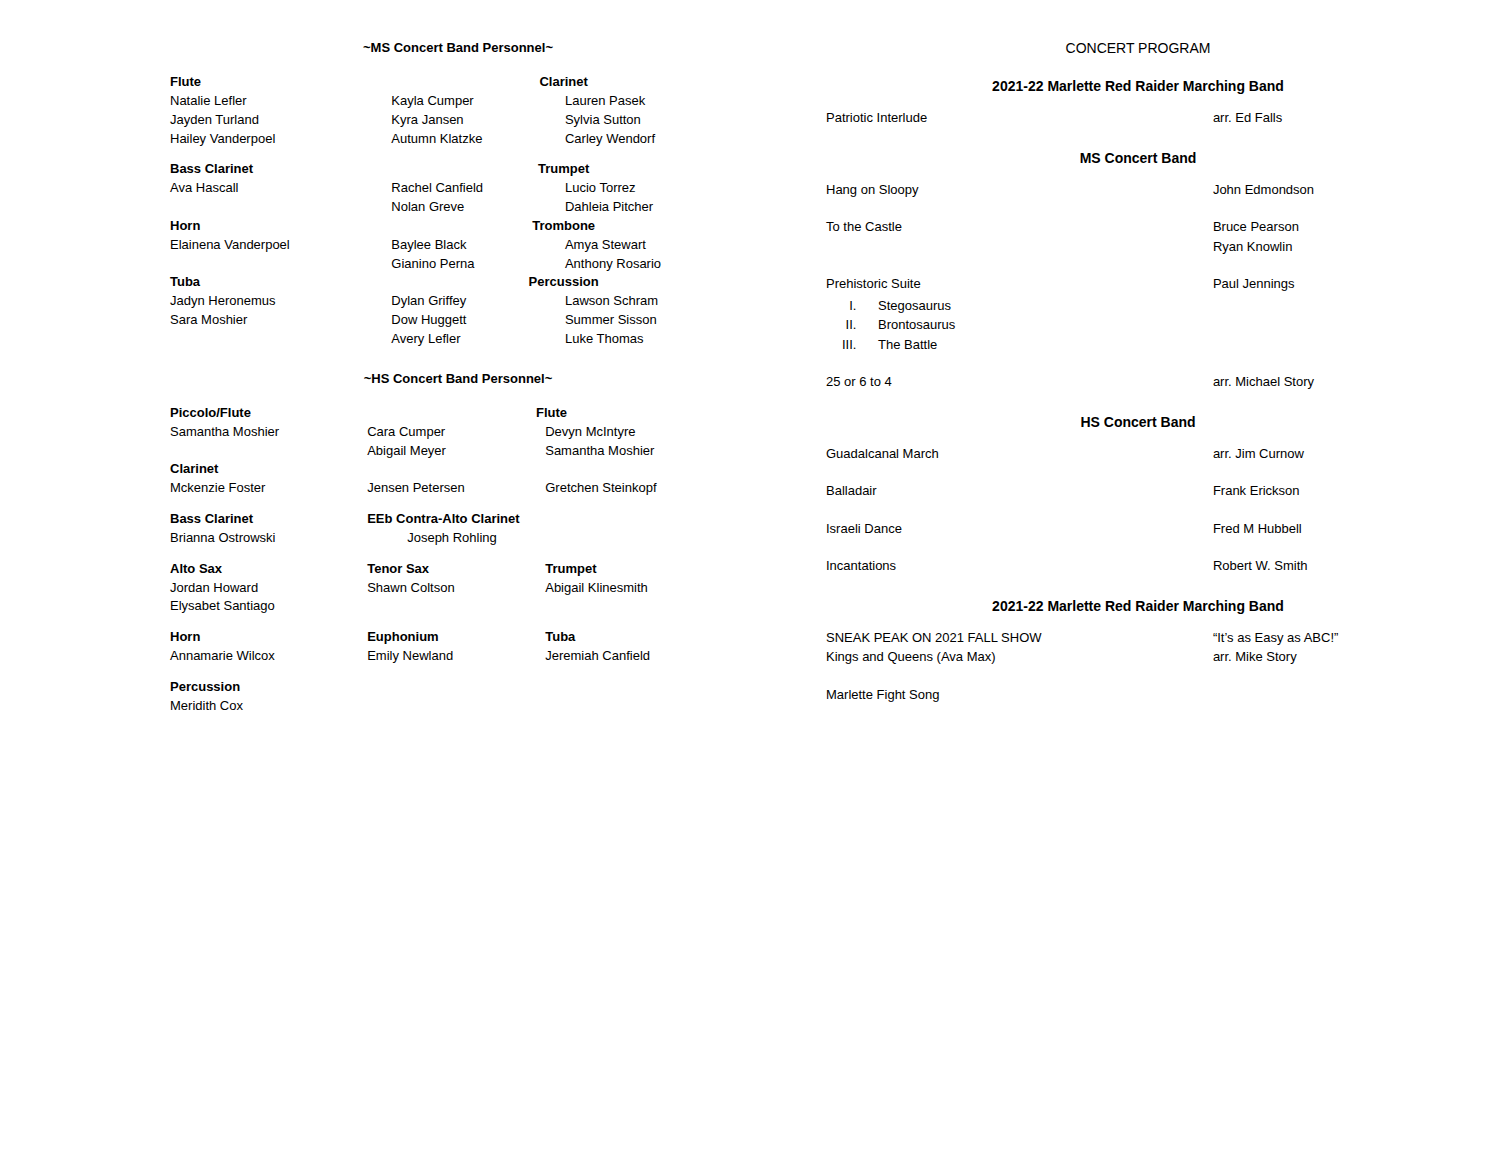~MS Concert Band Personnel~
| Flute | Clarinet |
| Natalie Lefler | Kayla Cumper | Lauren Pasek |
| Jayden Turland | Kyra Jansen | Sylvia Sutton |
| Hailey Vanderpoel | Autumn Klatzke | Carley Wendorf |
| Bass Clarinet | Trumpet |
| Ava Hascall | Rachel Canfield | Lucio Torrez |
| | Nolan Greve | Dahleia Pitcher |
| Horn | Trombone |
| Elainena Vanderpoel | Baylee Black | Amya Stewart |
| | Gianino Perna | Anthony Rosario |
| Tuba | Percussion |
| Jadyn Heronemus | Dylan Griffey | Lawson Schram |
| Sara Moshier | Dow Huggett | Summer Sisson |
| | Avery Lefler | Luke Thomas |
~HS Concert Band Personnel~
| Piccolo/Flute | Flute |
| Samantha Moshier | Cara Cumper | Devyn McIntyre |
| | Abigail Meyer | Samantha Moshier |
| Clarinet | | |
| Mckenzie Foster | Jensen Petersen | Gretchen Steinkopf |
| Bass Clarinet | EEb Contra-Alto Clarinet |
| Brianna Ostrowski | Joseph Rohling |
| Alto Sax | Tenor Sax | Trumpet |
| Jordan Howard | Shawn Coltson | Abigail Klinesmith |
| Elysabet Santiago | | |
| Horn | Euphonium | Tuba |
| Annamarie Wilcox | Emily Newland | Jeremiah Canfield |
| Percussion | | |
| Meridith Cox | | |
CONCERT PROGRAM
2021-22 Marlette Red Raider Marching Band
| Patriotic Interlude | arr. Ed Falls |
MS Concert Band
| Hang on Sloopy | John Edmondson |
| To the Castle | Bruce Pearson |
| | Ryan Knowlin |
| Prehistoric Suite | Paul Jennings |
| Stegosaurus Brontosaurus The Battle |
| 25 or 6 to 4 | arr. Michael Story |
HS Concert Band
| Guadalcanal March | arr. Jim Curnow |
| Balladair | Frank Erickson |
| Israeli Dance | Fred M Hubbell |
| Incantations | Robert W. Smith |
2021-22 Marlette Red Raider Marching Band
| SNEAK PEAK ON 2021 FALL SHOW | “It’s as Easy as ABC!” |
| Kings and Queens (Ava Max) | arr. Mike Story |
| Marlette Fight Song | |